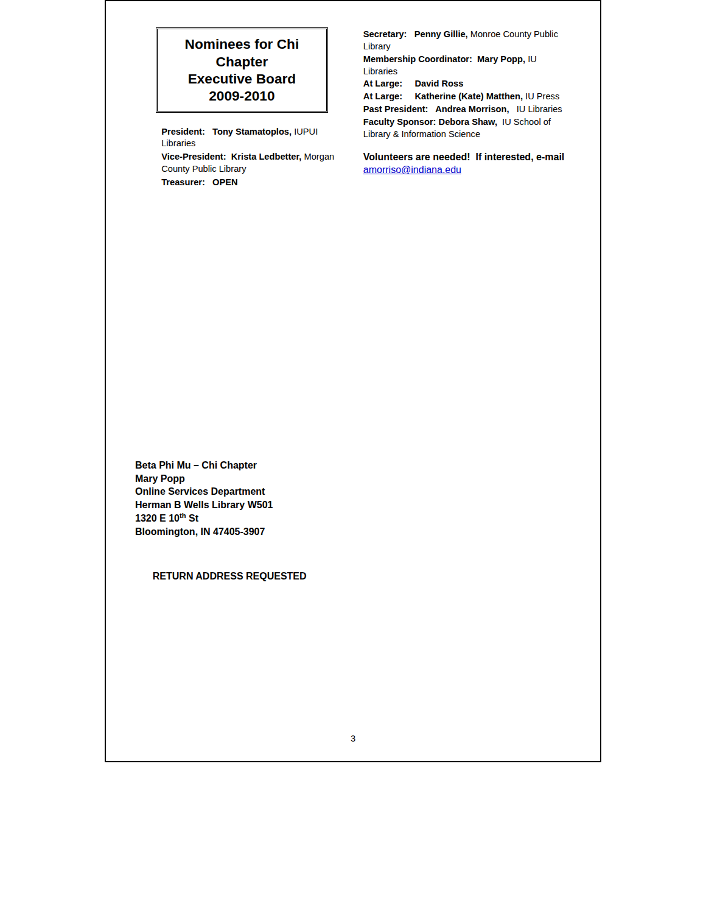Nominees for Chi Chapter
Executive Board
2009-2010
President: Tony Stamatoplos, IUPUI Libraries
Vice-President: Krista Ledbetter, Morgan County Public Library
Treasurer: OPEN
Secretary: Penny Gillie, Monroe County Public Library
Membership Coordinator: Mary Popp, IU Libraries
At Large: David Ross
At Large: Katherine (Kate) Matthen, IU Press
Past President: Andrea Morrison, IU Libraries
Faculty Sponsor: Debora Shaw, IU School of Library & Information Science
Volunteers are needed! If interested, e-mail
amorriso@indiana.edu
Beta Phi Mu – Chi Chapter
Mary Popp
Online Services Department
Herman B Wells Library W501
1320 E 10th St
Bloomington, IN 47405-3907
RETURN ADDRESS REQUESTED
3